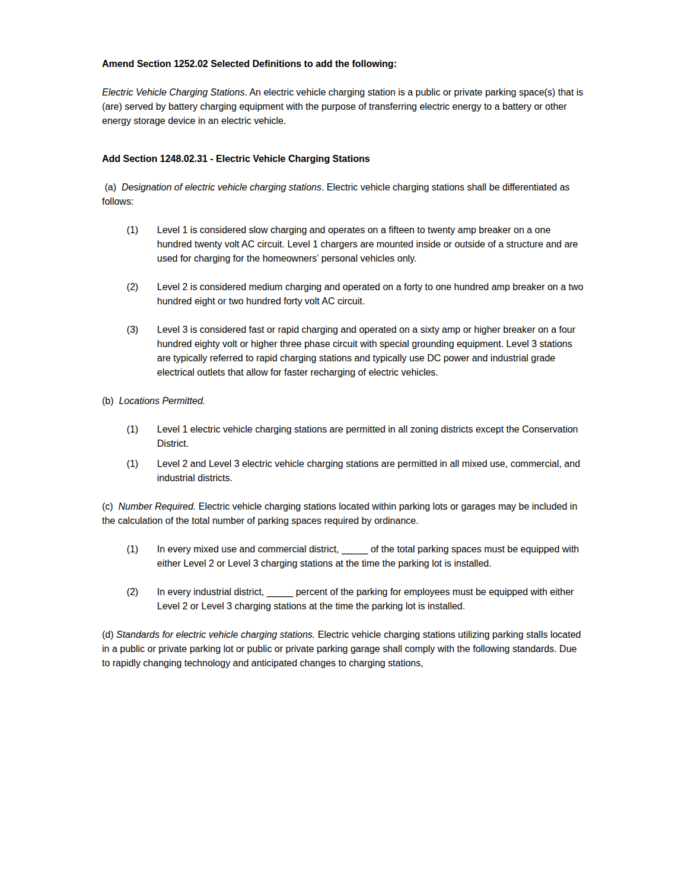Amend Section 1252.02 Selected Definitions to add the following:
Electric Vehicle Charging Stations. An electric vehicle charging station is a public or private parking space(s) that is (are) served by battery charging equipment with the purpose of transferring electric energy to a battery or other energy storage device in an electric vehicle.
Add Section 1248.02.31 - Electric Vehicle Charging Stations
(a) Designation of electric vehicle charging stations. Electric vehicle charging stations shall be differentiated as follows:
(1) Level 1 is considered slow charging and operates on a fifteen to twenty amp breaker on a one hundred twenty volt AC circuit. Level 1 chargers are mounted inside or outside of a structure and are used for charging for the homeowners’ personal vehicles only.
(2) Level 2 is considered medium charging and operated on a forty to one hundred amp breaker on a two hundred eight or two hundred forty volt AC circuit.
(3) Level 3 is considered fast or rapid charging and operated on a sixty amp or higher breaker on a four hundred eighty volt or higher three phase circuit with special grounding equipment. Level 3 stations are typically referred to rapid charging stations and typically use DC power and industrial grade electrical outlets that allow for faster recharging of electric vehicles.
(b) Locations Permitted.
(1) Level 1 electric vehicle charging stations are permitted in all zoning districts except the Conservation District.
(1) Level 2 and Level 3 electric vehicle charging stations are permitted in all mixed use, commercial, and industrial districts.
(c) Number Required. Electric vehicle charging stations located within parking lots or garages may be included in the calculation of the total number of parking spaces required by ordinance.
(1) In every mixed use and commercial district, _____ of the total parking spaces must be equipped with either Level 2 or Level 3 charging stations at the time the parking lot is installed.
(2) In every industrial district, _____ percent of the parking for employees must be equipped with either Level 2 or Level 3 charging stations at the time the parking lot is installed.
(d) Standards for electric vehicle charging stations. Electric vehicle charging stations utilizing parking stalls located in a public or private parking lot or public or private parking garage shall comply with the following standards. Due to rapidly changing technology and anticipated changes to charging stations,